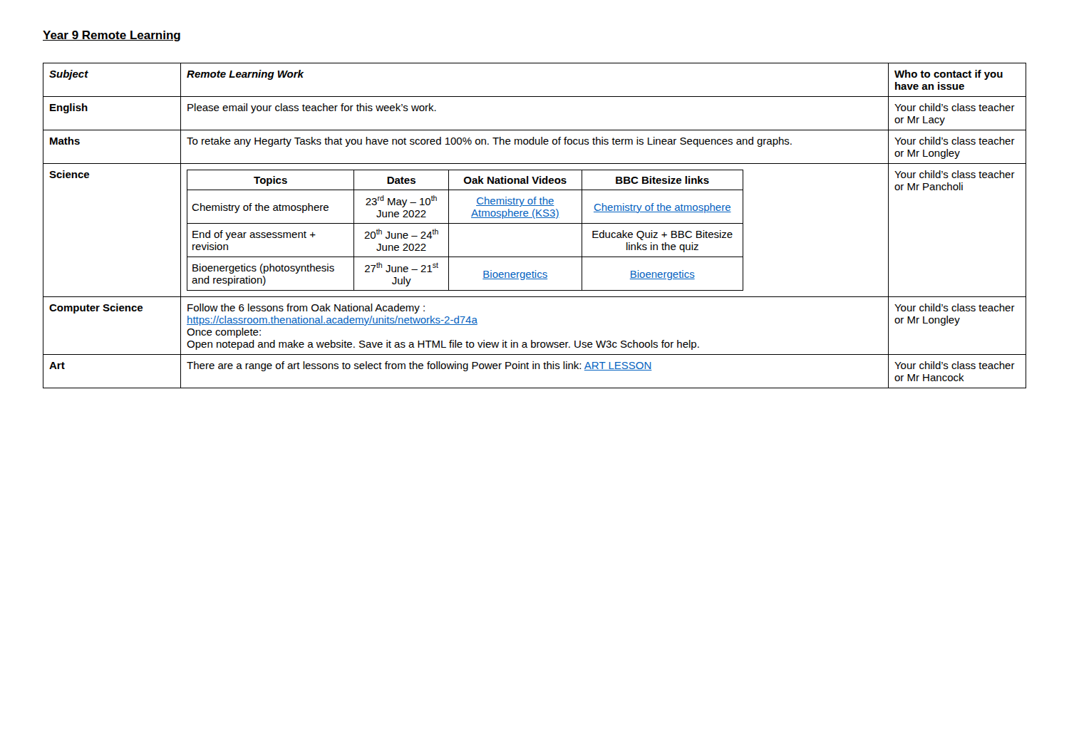Year 9 Remote Learning
| Subject | Remote Learning Work | Who to contact if you have an issue |
| --- | --- | --- |
| English | Please email your class teacher for this week’s work. | Your child’s class teacher or Mr Lacy |
| Maths | To retake any Hegarty Tasks that you have not scored 100% on. The module of focus this term is Linear Sequences and graphs. | Your child’s class teacher or Mr Longley |
| Science | / Topics / Dates / Oak National Videos / BBC Bitesize links / / --- / --- / --- / --- / / Chemistry of the atmosphere / 23 rd May – 10 th June 2022 / Chemistry of the Atmosphere (KS3) / Chemistry of the atmosphere / / End of year assessment + revision / 20 th June – 24 th June 2022 / / Educake Quiz + BBC Bitesize links in the quiz / / Bioenergetics (photosynthesis and respiration) / 27 th June – 21 st July / Bioenergetics / Bioenergetics / | Your child’s class teacher or Mr Pancholi |
| Computer Science | Follow the 6 lessons from Oak National Academy : https://classroom.thenational.academy/units/networks-2-d74a Once complete: Open notepad and make a website. Save it as a HTML file to view it in a browser. Use W3c Schools for help. | Your child’s class teacher or Mr Longley |
| Art | There are a range of art lessons to select from the following Power Point in this link: ART LESSON | Your child’s class teacher or Mr Hancock |